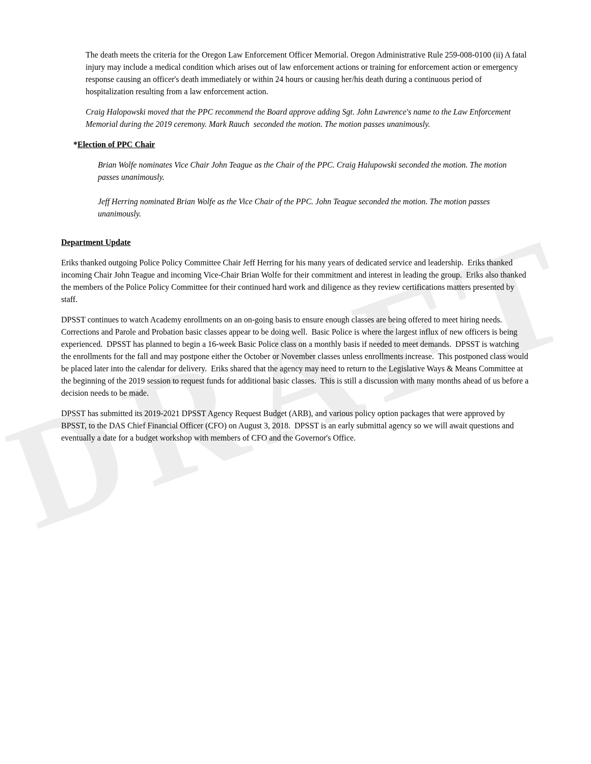DRAFT
The death meets the criteria for the Oregon Law Enforcement Officer Memorial. Oregon Administrative Rule 259-008-0100 (ii) A fatal injury may include a medical condition which arises out of law enforcement actions or training for enforcement action or emergency response causing an officer's death immediately or within 24 hours or causing her/his death during a continuous period of hospitalization resulting from a law enforcement action.
Craig Halopowski moved that the PPC recommend the Board approve adding Sgt. John Lawrence's name to the Law Enforcement Memorial during the 2019 ceremony. Mark Rauch seconded the motion. The motion passes unanimously.
*Election of PPC Chair
Brian Wolfe nominates Vice Chair John Teague as the Chair of the PPC. Craig Halupowski seconded the motion. The motion passes unanimously.
Jeff Herring nominated Brian Wolfe as the Vice Chair of the PPC. John Teague seconded the motion. The motion passes unanimously.
Department Update
Eriks thanked outgoing Police Policy Committee Chair Jeff Herring for his many years of dedicated service and leadership. Eriks thanked incoming Chair John Teague and incoming Vice-Chair Brian Wolfe for their commitment and interest in leading the group. Eriks also thanked the members of the Police Policy Committee for their continued hard work and diligence as they review certifications matters presented by staff.
DPSST continues to watch Academy enrollments on an on-going basis to ensure enough classes are being offered to meet hiring needs. Corrections and Parole and Probation basic classes appear to be doing well. Basic Police is where the largest influx of new officers is being experienced. DPSST has planned to begin a 16-week Basic Police class on a monthly basis if needed to meet demands. DPSST is watching the enrollments for the fall and may postpone either the October or November classes unless enrollments increase. This postponed class would be placed later into the calendar for delivery. Eriks shared that the agency may need to return to the Legislative Ways & Means Committee at the beginning of the 2019 session to request funds for additional basic classes. This is still a discussion with many months ahead of us before a decision needs to be made.
DPSST has submitted its 2019-2021 DPSST Agency Request Budget (ARB), and various policy option packages that were approved by BPSST, to the DAS Chief Financial Officer (CFO) on August 3, 2018. DPSST is an early submittal agency so we will await questions and eventually a date for a budget workshop with members of CFO and the Governor's Office.